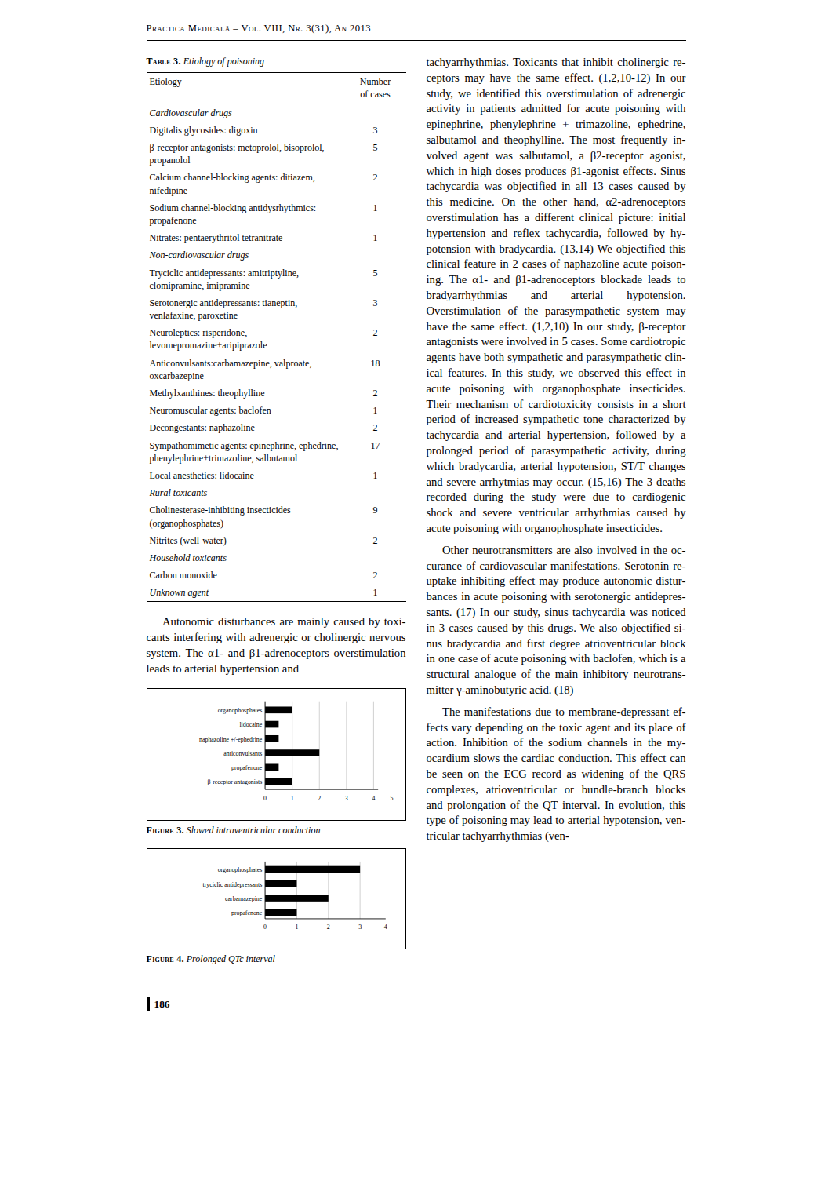Practica Medicală – Vol. VIII, Nr. 3(31), An 2013
Table 3. Etiology of poisoning
| Etiology | Number of cases |
| --- | --- |
| Cardiovascular drugs |
| Digitalis glycosides: digoxin | 3 |
| β-receptor antagonists: metoprolol, bisoprolol, propanolol | 5 |
| Calcium channel-blocking agents: ditiazem, nifedipine | 2 |
| Sodium channel-blocking antidysrhythmics: propafenone | 1 |
| Nitrates: pentaerythritol tetranitrate | 1 |
| Non-cardiovascular drugs |
| Tryciclic antidepressants: amitriptyline, clomipramine, imipramine | 5 |
| Serotonergic antidepressants: tianeptin, venlafaxine, paroxetine | 3 |
| Neuroleptics: risperidone, levomepromazine+aripiprazole | 2 |
| Anticonvulsants:carbamazepine, valproate, oxcarbazepine | 18 |
| Methylxanthines: theophylline | 2 |
| Neuromuscular agents: baclofen | 1 |
| Decongestants: naphazoline | 2 |
| Sympathomimetic agents: epinephrine, ephedrine, phenylephrine+trimazoline, salbutamol | 17 |
| Local anesthetics: lidocaine | 1 |
| Rural toxicants |
| Cholinesterase-inhibiting insecticides (organophosphates) | 9 |
| Nitrites (well-water) | 2 |
| Household toxicants |
| Carbon monoxide | 2 |
| Unknown agent | 1 |
Autonomic disturbances are mainly caused by toxicants interfering with adrenergic or cholinergic nervous system. The α1- and β1-adrenoceptors overstimulation leads to arterial hypertension and
organophosphates lidocaine naphazoline +/-ephedrine anticonvulsants propafenone β-receptor antagonists 0 1 2 3 4 5
Figure 3. Slowed intraventricular conduction
organophosphates tryciclic antidepressants carbamazepine propafenone 0 1 2 3 4
Figure 4. Prolonged QTc interval
186
tachyarrhythmias. Toxicants that inhibit cholinergic receptors may have the same effect. (1,2,10-12) In our study, we identified this overstimulation of adrenergic activity in patients admitted for acute poisoning with epinephrine, phenylephrine + trimazoline, ephedrine, salbutamol and theophylline. The most frequently involved agent was salbutamol, a β2-receptor agonist, which in high doses produces β1-agonist effects. Sinus tachycardia was objectified in all 13 cases caused by this medicine. On the other hand, α2-adrenoceptors overstimulation has a different clinical picture: initial hypertension and reflex tachycardia, followed by hypotension with bradycardia. (13,14) We objectified this clinical feature in 2 cases of naphazoline acute poisoning. The α1- and β1-adrenoceptors blockade leads to bradyarrhythmias and arterial hypotension. Overstimulation of the parasympathetic system may have the same effect. (1,2,10) In our study, β-receptor antagonists were involved in 5 cases. Some cardiotropic agents have both sympathetic and parasympathetic clinical features. In this study, we observed this effect in acute poisoning with organophosphate insecticides. Their mechanism of cardiotoxicity consists in a short period of increased sympathetic tone characterized by tachycardia and arterial hypertension, followed by a prolonged period of parasympathetic activity, during which bradycardia, arterial hypotension, ST/T changes and severe arrhytmias may occur. (15,16) The 3 deaths recorded during the study were due to cardiogenic shock and severe ventricular arrhythmias caused by acute poisoning with organophosphate insecticides.
Other neurotransmitters are also involved in the occurance of cardiovascular manifestations. Serotonin reuptake inhibiting effect may produce autonomic disturbances in acute poisoning with serotonergic antidepressants. (17) In our study, sinus tachycardia was noticed in 3 cases caused by this drugs. We also objectified sinus bradycardia and first degree atrioventricular block in one case of acute poisoning with baclofen, which is a structural analogue of the main inhibitory neurotransmitter γ-aminobutyric acid. (18)
The manifestations due to membrane-depressant effects vary depending on the toxic agent and its place of action. Inhibition of the sodium channels in the myocardium slows the cardiac conduction. This effect can be seen on the ECG record as widening of the QRS complexes, atrioventricular or bundle-branch blocks and prolongation of the QT interval. In evolution, this type of poisoning may lead to arterial hypotension, ventricular tachyarrhythmias (ven-